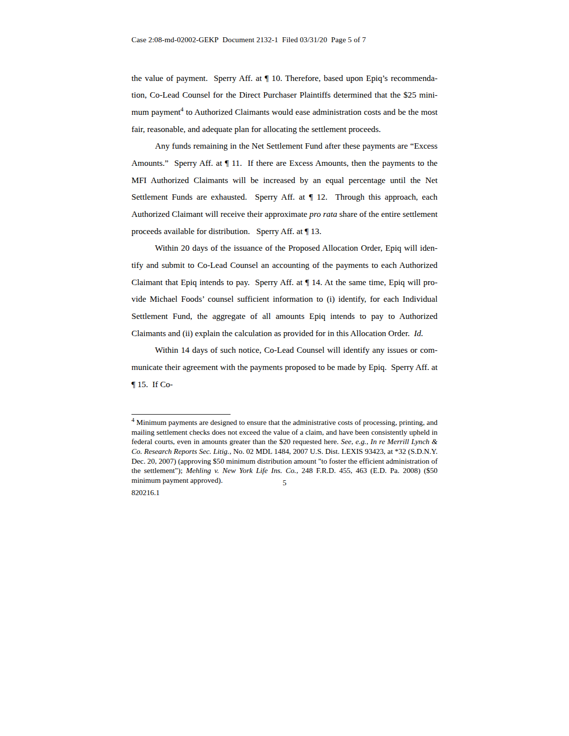Case 2:08-md-02002-GEKP Document 2132-1 Filed 03/31/20 Page 5 of 7
the value of payment. Sperry Aff. at ¶ 10. Therefore, based upon Epiq’s recommendation, Co-Lead Counsel for the Direct Purchaser Plaintiffs determined that the $25 minimum payment4 to Authorized Claimants would ease administration costs and be the most fair, reasonable, and adequate plan for allocating the settlement proceeds.
Any funds remaining in the Net Settlement Fund after these payments are “Excess Amounts.” Sperry Aff. at ¶ 11. If there are Excess Amounts, then the payments to the MFI Authorized Claimants will be increased by an equal percentage until the Net Settlement Funds are exhausted. Sperry Aff. at ¶ 12. Through this approach, each Authorized Claimant will receive their approximate pro rata share of the entire settlement proceeds available for distribution. Sperry Aff. at ¶ 13.
Within 20 days of the issuance of the Proposed Allocation Order, Epiq will identify and submit to Co-Lead Counsel an accounting of the payments to each Authorized Claimant that Epiq intends to pay. Sperry Aff. at ¶ 14. At the same time, Epiq will provide Michael Foods’ counsel sufficient information to (i) identify, for each Individual Settlement Fund, the aggregate of all amounts Epiq intends to pay to Authorized Claimants and (ii) explain the calculation as provided for in this Allocation Order. Id.
Within 14 days of such notice, Co-Lead Counsel will identify any issues or communicate their agreement with the payments proposed to be made by Epiq. Sperry Aff. at ¶ 15. If Co-
4 Minimum payments are designed to ensure that the administrative costs of processing, printing, and mailing settlement checks does not exceed the value of a claim, and have been consistently upheld in federal courts, even in amounts greater than the $20 requested here. See, e.g., In re Merrill Lynch & Co. Research Reports Sec. Litig., No. 02 MDL 1484, 2007 U.S. Dist. LEXIS 93423, at *32 (S.D.N.Y. Dec. 20, 2007) (approving $50 minimum distribution amount "to foster the efficient administration of the settlement"); Mehling v. New York Life Ins. Co., 248 F.R.D. 455, 463 (E.D. Pa. 2008) ($50 minimum payment approved).
5
820216.1